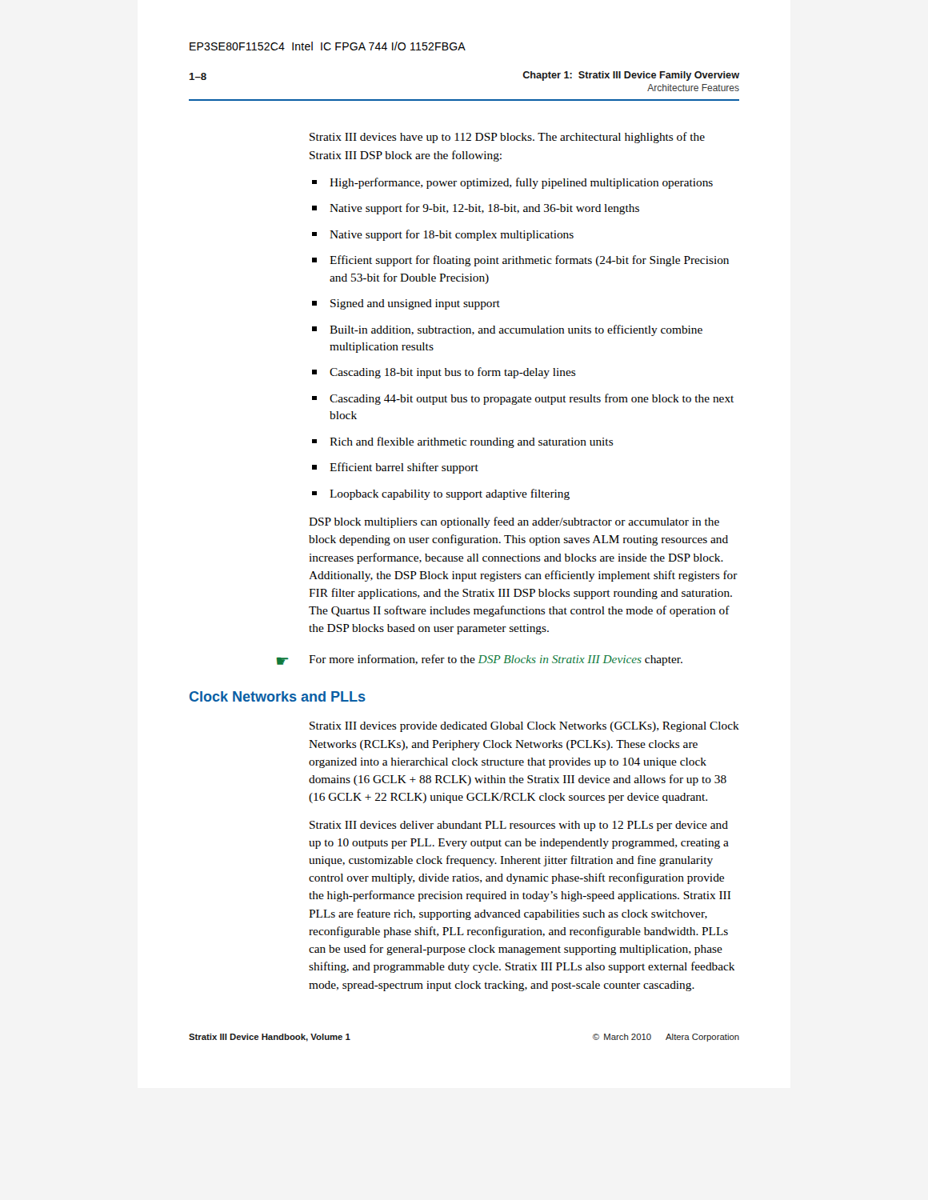EP3SE80F1152C4 Intel IC FPGA 744 I/O 1152FBGA
1–8
Chapter 1: Stratix III Device Family Overview
Architecture Features
Stratix III devices have up to 112 DSP blocks. The architectural highlights of the Stratix III DSP block are the following:
High-performance, power optimized, fully pipelined multiplication operations
Native support for 9-bit, 12-bit, 18-bit, and 36-bit word lengths
Native support for 18-bit complex multiplications
Efficient support for floating point arithmetic formats (24-bit for Single Precision and 53-bit for Double Precision)
Signed and unsigned input support
Built-in addition, subtraction, and accumulation units to efficiently combine multiplication results
Cascading 18-bit input bus to form tap-delay lines
Cascading 44-bit output bus to propagate output results from one block to the next block
Rich and flexible arithmetic rounding and saturation units
Efficient barrel shifter support
Loopback capability to support adaptive filtering
DSP block multipliers can optionally feed an adder/subtractor or accumulator in the block depending on user configuration. This option saves ALM routing resources and increases performance, because all connections and blocks are inside the DSP block. Additionally, the DSP Block input registers can efficiently implement shift registers for FIR filter applications, and the Stratix III DSP blocks support rounding and saturation. The Quartus II software includes megafunctions that control the mode of operation of the DSP blocks based on user parameter settings.
☛
For more information, refer to the DSP Blocks in Stratix III Devices chapter.
Clock Networks and PLLs
Stratix III devices provide dedicated Global Clock Networks (GCLKs), Regional Clock Networks (RCLKs), and Periphery Clock Networks (PCLKs). These clocks are organized into a hierarchical clock structure that provides up to 104 unique clock domains (16 GCLK + 88 RCLK) within the Stratix III device and allows for up to 38 (16 GCLK + 22 RCLK) unique GCLK/RCLK clock sources per device quadrant.
Stratix III devices deliver abundant PLL resources with up to 12 PLLs per device and up to 10 outputs per PLL. Every output can be independently programmed, creating a unique, customizable clock frequency. Inherent jitter filtration and fine granularity control over multiply, divide ratios, and dynamic phase-shift reconfiguration provide the high-performance precision required in today’s high-speed applications. Stratix III PLLs are feature rich, supporting advanced capabilities such as clock switchover, reconfigurable phase shift, PLL reconfiguration, and reconfigurable bandwidth. PLLs can be used for general-purpose clock management supporting multiplication, phase shifting, and programmable duty cycle. Stratix III PLLs also support external feedback mode, spread-spectrum input clock tracking, and post-scale counter cascading.
Stratix III Device Handbook, Volume 1
© March 2010 Altera Corporation